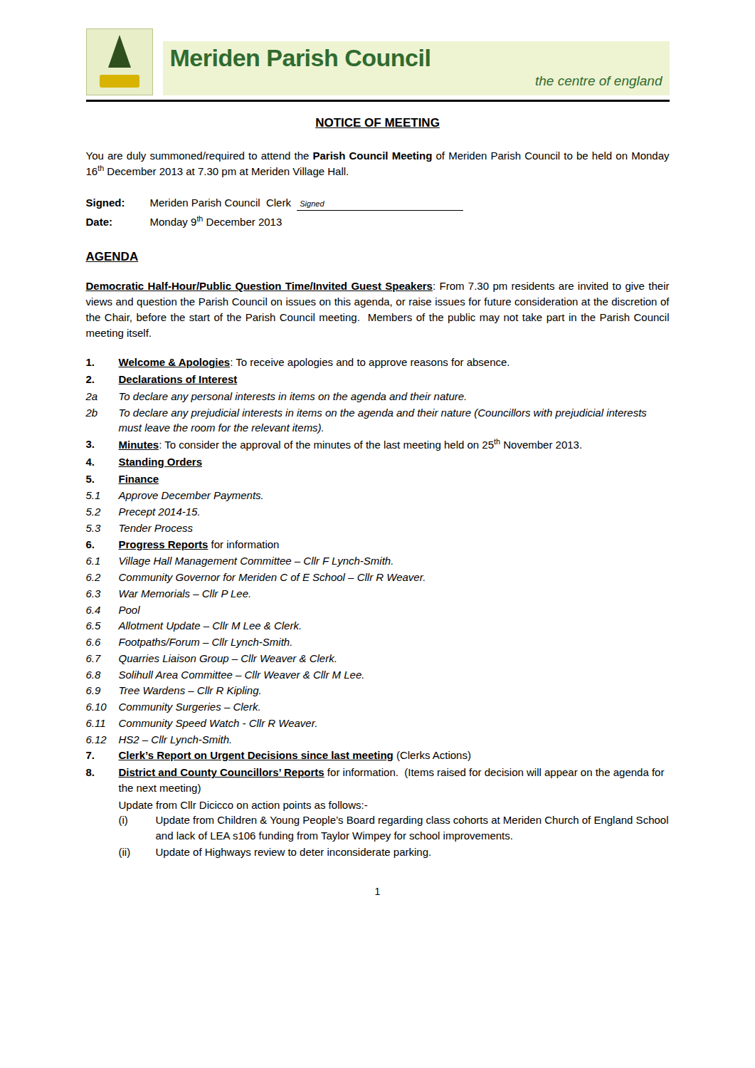Meriden Parish Council
the centre of england
NOTICE OF MEETING
You are duly summoned/required to attend the Parish Council Meeting of Meriden Parish Council to be held on Monday 16th December 2013 at 7.30 pm at Meriden Village Hall.
| Signed: | Meriden Parish Council Clerk Signed |
| Date: | Monday 9 th December 2013 |
AGENDA
Democratic Half-Hour/Public Question Time/Invited Guest Speakers: From 7.30 pm residents are invited to give their views and question the Parish Council on issues on this agenda, or raise issues for future consideration at the discretion of the Chair, before the start of the Parish Council meeting. Members of the public may not take part in the Parish Council meeting itself.
1. Welcome & Apologies: To receive apologies and to approve reasons for absence.
2. Declarations of Interest
2a To declare any personal interests in items on the agenda and their nature.
2b To declare any prejudicial interests in items on the agenda and their nature (Councillors with prejudicial interests must leave the room for the relevant items).
3. Minutes: To consider the approval of the minutes of the last meeting held on 25th November 2013.
4. Standing Orders
5. Finance
5.1 Approve December Payments.
5.2 Precept 2014-15.
5.3 Tender Process
6. Progress Reports for information
6.1 Village Hall Management Committee – Cllr F Lynch-Smith.
6.2 Community Governor for Meriden C of E School – Cllr R Weaver.
6.3 War Memorials – Cllr P Lee.
6.4 Pool
6.5 Allotment Update – Cllr M Lee & Clerk.
6.6 Footpaths/Forum – Cllr Lynch-Smith.
6.7 Quarries Liaison Group – Cllr Weaver & Clerk.
6.8 Solihull Area Committee – Cllr Weaver & Cllr M Lee.
6.9 Tree Wardens – Cllr R Kipling.
6.10 Community Surgeries – Clerk.
6.11 Community Speed Watch - Cllr R Weaver.
6.12 HS2 – Cllr Lynch-Smith.
7. Clerk’s Report on Urgent Decisions since last meeting (Clerks Actions)
8. District and County Councillors’ Reports for information. (Items raised for decision will appear on the agenda for the next meeting)
Update from Cllr Dicicco on action points as follows:-
(i) Update from Children & Young People’s Board regarding class cohorts at Meriden Church of England School and lack of LEA s106 funding from Taylor Wimpey for school improvements.
(ii) Update of Highways review to deter inconsiderate parking.
1